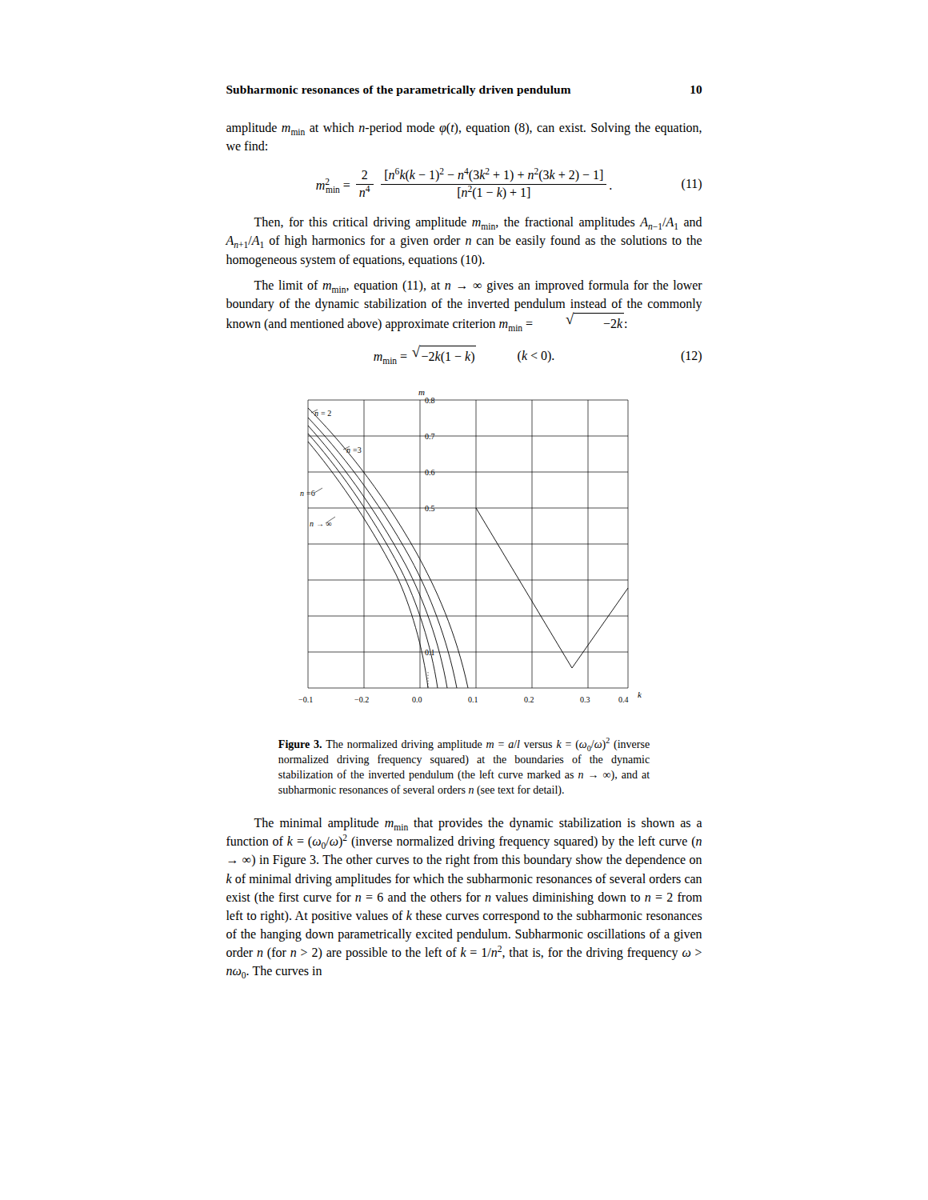Subharmonic resonances of the parametrically driven pendulum 10
amplitude mmin at which n-period mode φ(t), equation (8), can exist. Solving the equation, we find:
m2min = 2 n4 [n6k(k − 1)2 − n4(3k2 + 1) + n2(3k + 2) − 1] [n2(1 − k) + 1] .
(11)
Then, for this critical driving amplitude mmin, the fractional amplitudes An−1/A1 and An+1/A1 of high harmonics for a given order n can be easily found as the solutions to the homogeneous system of equations, equations (10).
The limit of mmin, equation (11), at n → ∞ gives an improved formula for the lower boundary of the dynamic stabilization of the inverted pendulum instead of the commonly known (and mentioned above) approximate criterion mmin = −2k:
mmin = −2k(1 − k) (k < 0).
(12)
m k 0.8 0.7 0.6 0.5 0.1 −0.1 −0.2 0.0 0.1 0.2 0.3 0.4 n = 2 n =3 n =6 n → ∞
Figure 3. The normalized driving amplitude m = a/l versus k = (ω0/ω)2 (inverse normalized driving frequency squared) at the boundaries of the dynamic stabilization of the inverted pendulum (the left curve marked as n → ∞), and at subharmonic resonances of several orders n (see text for detail).
The minimal amplitude mmin that provides the dynamic stabilization is shown as a function of k = (ω0/ω)2 (inverse normalized driving frequency squared) by the left curve (n → ∞) in Figure 3. The other curves to the right from this boundary show the dependence on k of minimal driving amplitudes for which the subharmonic resonances of several orders can exist (the first curve for n = 6 and the others for n values diminishing down to n = 2 from left to right). At positive values of k these curves correspond to the subharmonic resonances of the hanging down parametrically excited pendulum. Subharmonic oscillations of a given order n (for n > 2) are possible to the left of k = 1/n2, that is, for the driving frequency ω > nω0. The curves in